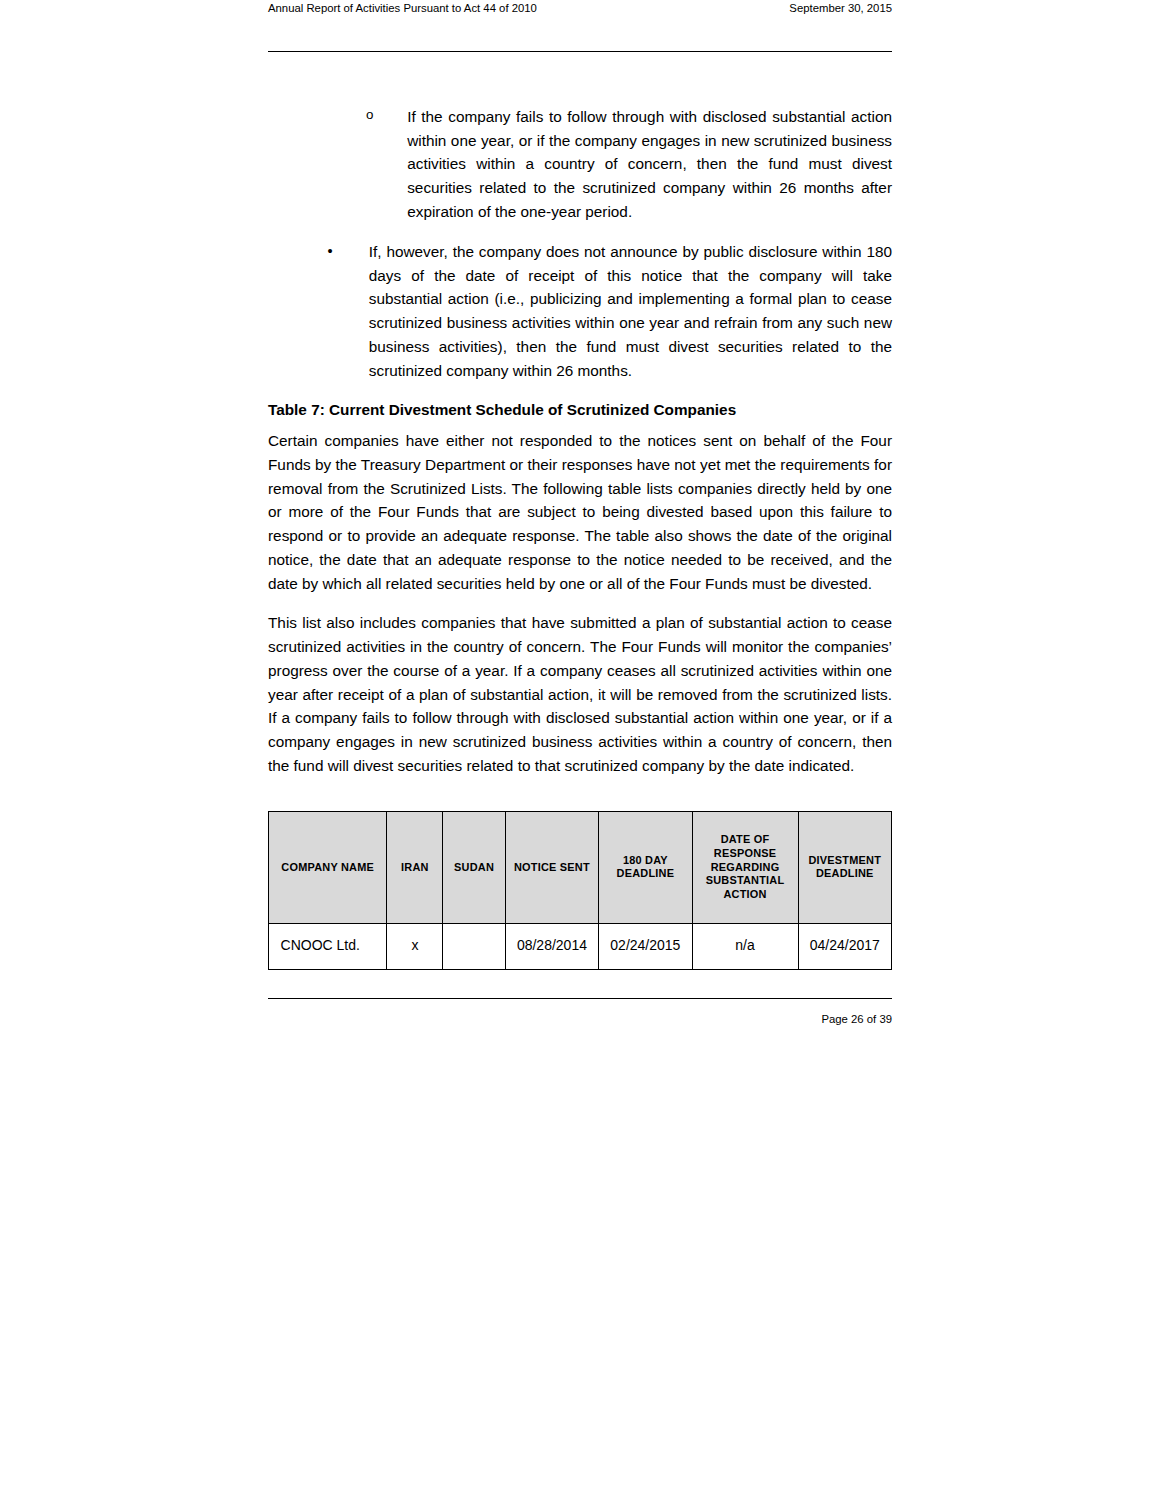Annual Report of Activities Pursuant to Act 44 of 2010
September 30, 2015
If the company fails to follow through with disclosed substantial action within one year, or if the company engages in new scrutinized business activities within a country of concern, then the fund must divest securities related to the scrutinized company within 26 months after expiration of the one-year period.
If, however, the company does not announce by public disclosure within 180 days of the date of receipt of this notice that the company will take substantial action (i.e., publicizing and implementing a formal plan to cease scrutinized business activities within one year and refrain from any such new business activities), then the fund must divest securities related to the scrutinized company within 26 months.
Table 7: Current Divestment Schedule of Scrutinized Companies
Certain companies have either not responded to the notices sent on behalf of the Four Funds by the Treasury Department or their responses have not yet met the requirements for removal from the Scrutinized Lists. The following table lists companies directly held by one or more of the Four Funds that are subject to being divested based upon this failure to respond or to provide an adequate response. The table also shows the date of the original notice, the date that an adequate response to the notice needed to be received, and the date by which all related securities held by one or all of the Four Funds must be divested.
This list also includes companies that have submitted a plan of substantial action to cease scrutinized activities in the country of concern. The Four Funds will monitor the companies’ progress over the course of a year. If a company ceases all scrutinized activities within one year after receipt of a plan of substantial action, it will be removed from the scrutinized lists. If a company fails to follow through with disclosed substantial action within one year, or if a company engages in new scrutinized business activities within a country of concern, then the fund will divest securities related to that scrutinized company by the date indicated.
| COMPANY NAME | IRAN | SUDAN | NOTICE SENT | 180 DAY DEADLINE | DATE OF RESPONSE REGARDING SUBSTANTIAL ACTION | DIVESTMENT DEADLINE |
| --- | --- | --- | --- | --- | --- | --- |
| CNOOC Ltd. | x | | 08/28/2014 | 02/24/2015 | n/a | 04/24/2017 |
Page 26 of 39